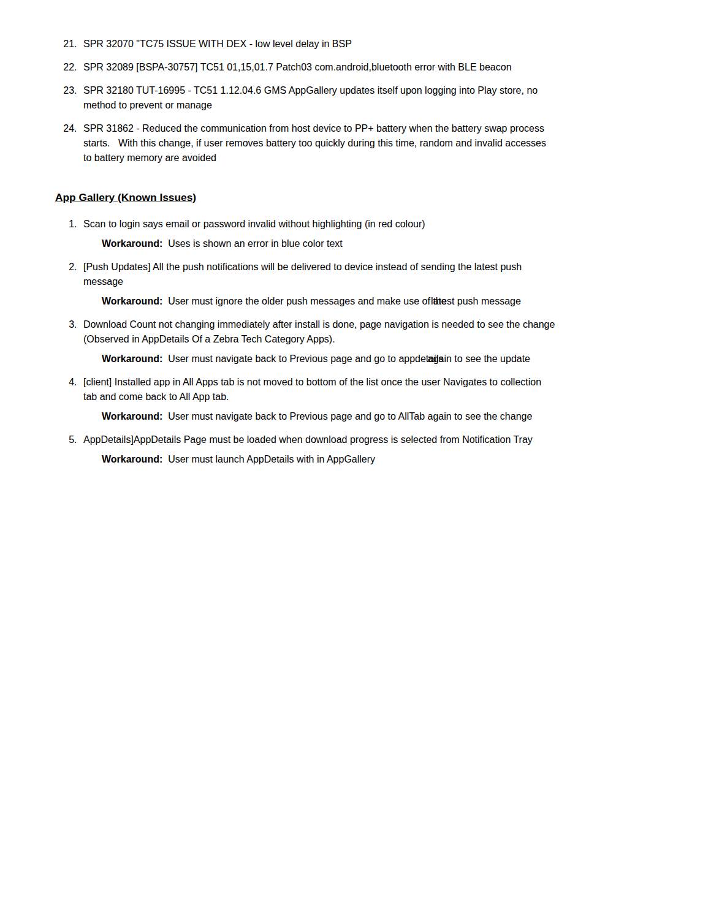SPR 32070 "TC75 ISSUE WITH DEX - low level delay in BSP
SPR 32089 [BSPA-30757] TC51 01,15,01.7 Patch03 com.android,bluetooth error with BLE beacon
SPR 32180 TUT-16995 - TC51 1.12.04.6 GMS AppGallery updates itself upon logging into Play store, no method to prevent or manage
SPR 31862 - Reduced the communication from host device to PP+ battery when the battery swap process starts. With this change, if user removes battery too quickly during this time, random and invalid accesses to battery memory are avoided
App Gallery (Known Issues)
Scan to login says email or password invalid without highlighting (in red colour)
Workaround: Uses is shown an error in blue color text
[Push Updates] All the push notifications will be delivered to device instead of sending the latest push message
Workaround: User must ignore the older push messages and make use of the latest push message
Download Count not changing immediately after install is done, page navigation is needed to see the change (Observed in AppDetails Of a Zebra Tech Category Apps).
Workaround: User must navigate back to Previous page and go to appdetails again to see the update
[client] Installed app in All Apps tab is not moved to bottom of the list once the user Navigates to collection tab and come back to All App tab.
Workaround: User must navigate back to Previous page and go to AllTab again to see the change
AppDetails]AppDetails Page must be loaded when download progress is selected from Notification Tray
Workaround: User must launch AppDetails with in AppGallery